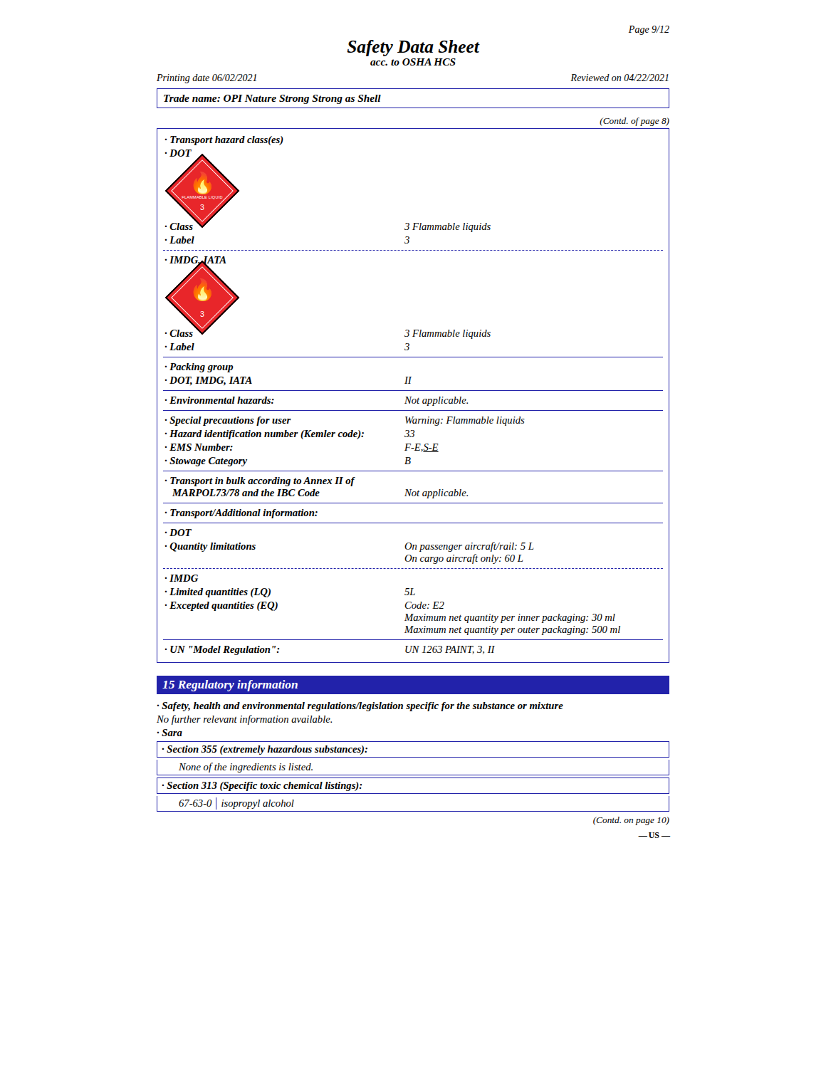Page 9/12
Safety Data Sheet
acc. to OSHA HCS
Printing date 06/02/2021 Reviewed on 04/22/2021
Trade name: OPI Nature Strong Strong as Shell
(Contd. of page 8)
| · Transport hazard class(es) | |
| · DOT | |
🔥
FLAMMABLE LIQUID
3
| · Class | 3 Flammable liquids |
| · Label | 3 |
| · IMDG, IATA | |
🔥
3
| · Class | 3 Flammable liquids |
| · Label | 3 |
| · Packing group | |
| · DOT, IMDG, IATA | II |
| · Environmental hazards: | Not applicable. |
| · Special precautions for user | Warning: Flammable liquids |
| · Hazard identification number (Kemler code): | 33 |
| · EMS Number: | F-E, S-E |
| · Stowage Category | B |
| · Transport in bulk according to Annex II of MARPOL73/78 and the IBC Code | Not applicable. |
| · Transport/Additional information: | |
| · DOT | |
| · Quantity limitations | On passenger aircraft/rail: 5 L On cargo aircraft only: 60 L |
| · IMDG | |
| · Limited quantities (LQ) | 5L |
| · Excepted quantities (EQ) | Code: E2 Maximum net quantity per inner packaging: 30 ml Maximum net quantity per outer packaging: 500 ml |
| · UN "Model Regulation": | UN 1263 PAINT, 3, II |
15 Regulatory information
· Safety, health and environmental regulations/legislation specific for the substance or mixture
No further relevant information available.
· Sara
· Section 355 (extremely hazardous substances):
None of the ingredients is listed.
· Section 313 (Specific toxic chemical listings):
67-63-0 isopropyl alcohol
(Contd. on page 10)
— US —